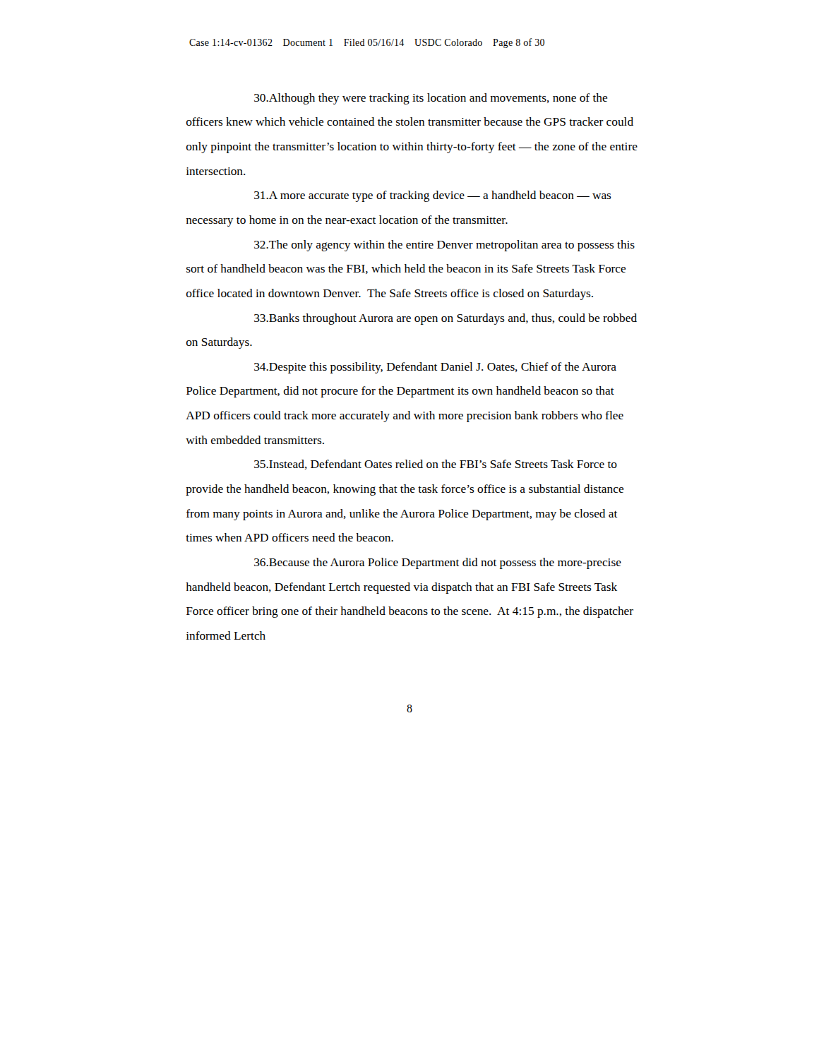Case 1:14-cv-01362 Document 1 Filed 05/16/14 USDC Colorado Page 8 of 30
30. Although they were tracking its location and movements, none of the officers knew which vehicle contained the stolen transmitter because the GPS tracker could only pinpoint the transmitter’s location to within thirty-to-forty feet — the zone of the entire intersection.
31. A more accurate type of tracking device — a handheld beacon — was necessary to home in on the near-exact location of the transmitter.
32. The only agency within the entire Denver metropolitan area to possess this sort of handheld beacon was the FBI, which held the beacon in its Safe Streets Task Force office located in downtown Denver. The Safe Streets office is closed on Saturdays.
33. Banks throughout Aurora are open on Saturdays and, thus, could be robbed on Saturdays.
34. Despite this possibility, Defendant Daniel J. Oates, Chief of the Aurora Police Department, did not procure for the Department its own handheld beacon so that APD officers could track more accurately and with more precision bank robbers who flee with embedded transmitters.
35. Instead, Defendant Oates relied on the FBI’s Safe Streets Task Force to provide the handheld beacon, knowing that the task force’s office is a substantial distance from many points in Aurora and, unlike the Aurora Police Department, may be closed at times when APD officers need the beacon.
36. Because the Aurora Police Department did not possess the more-precise handheld beacon, Defendant Lertch requested via dispatch that an FBI Safe Streets Task Force officer bring one of their handheld beacons to the scene. At 4:15 p.m., the dispatcher informed Lertch
8